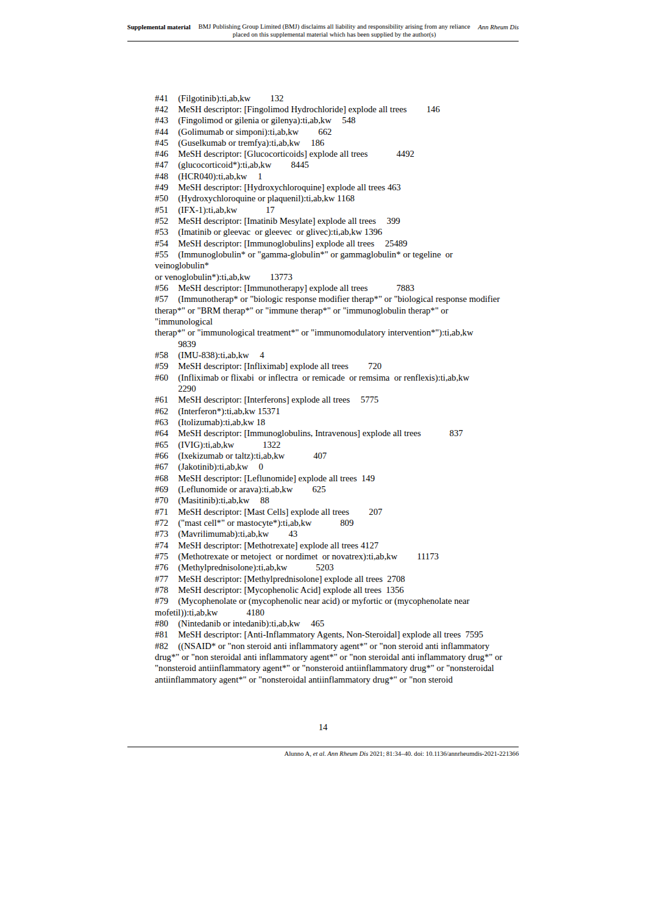Supplemental material
BMJ Publishing Group Limited (BMJ) disclaims all liability and responsibility arising from any reliance
placed on this supplemental material which has been supplied by the author(s)
Ann Rheum Dis
#41(Filgotinib):ti,ab,kw 132
#42 MeSH descriptor: [Fingolimod Hydrochloride] explode all trees 146
#43(Fingolimod or gilenia or gilenya):ti,ab,kw 548
#44(Golimumab or simponi):ti,ab,kw 662
#45(Guselkumab or tremfya):ti,ab,kw 186
#46 MeSH descriptor: [Glucocorticoids] explode all trees 4492
#47(glucocorticoid*):ti,ab,kw 8445
#48(HCR040):ti,ab,kw 1
#49 MeSH descriptor: [Hydroxychloroquine] explode all trees 463
#50(Hydroxychloroquine or plaquenil):ti,ab,kw 1168
#51(IFX-1):ti,ab,kw 17
#52 MeSH descriptor: [Imatinib Mesylate] explode all trees 399
#53(Imatinib or gleevac or gleevec or glivec):ti,ab,kw 1396
#54 MeSH descriptor: [Immunoglobulins] explode all trees 25489
#55(Immunoglobulin* or "gamma-globulin*" or gammaglobulin* or tegeline or veinoglobulin*
or venoglobulin*):ti,ab,kw 13773
#56 MeSH descriptor: [Immunotherapy] explode all trees 7883
#57(Immunotherap* or "biologic response modifier therap*" or "biological response modifier
therap*" or "BRM therap*" or "immune therap*" or "immunoglobulin therap*" or "immunological
therap*" or "immunological treatment*" or "immunomodulatory intervention*"):ti,ab,kw
9839
#58(IMU-838):ti,ab,kw 4
#59 MeSH descriptor: [Infliximab] explode all trees 720
#60(Infliximab or flixabi or inflectra or remicade or remsima or renflexis):ti,ab,kw
2290
#61 MeSH descriptor: [Interferons] explode all trees 5775
#62(Interferon*):ti,ab,kw 15371
#63(Itolizumab):ti,ab,kw 18
#64 MeSH descriptor: [Immunoglobulins, Intravenous] explode all trees 837
#65(IVIG):ti,ab,kw 1322
#66(Ixekizumab or taltz):ti,ab,kw 407
#67(Jakotinib):ti,ab,kw 0
#68 MeSH descriptor: [Leflunomide] explode all trees 149
#69(Leflunomide or arava):ti,ab,kw 625
#70(Masitinib):ti,ab,kw 88
#71 MeSH descriptor: [Mast Cells] explode all trees 207
#72("mast cell*" or mastocyte*):ti,ab,kw 809
#73(Mavrilimumab):ti,ab,kw 43
#74 MeSH descriptor: [Methotrexate] explode all trees 4127
#75(Methotrexate or metoject or nordimet or novatrex):ti,ab,kw 11173
#76(Methylprednisolone):ti,ab,kw 5203
#77 MeSH descriptor: [Methylprednisolone] explode all trees 2708
#78 MeSH descriptor: [Mycophenolic Acid] explode all trees 1356
#79(Mycophenolate or (mycophenolic near acid) or myfortic or (mycophenolate near
mofetil)):ti,ab,kw 4180
#80(Nintedanib or intedanib):ti,ab,kw 465
#81 MeSH descriptor: [Anti-Inflammatory Agents, Non-Steroidal] explode all trees 7595
#82((NSAID* or "non steroid anti inflammatory agent*" or "non steroid anti inflammatory
drug*" or "non steroidal anti inflammatory agent*" or "non steroidal anti inflammatory drug*" or
"nonsteroid antiinflammatory agent*" or "nonsteroid antiinflammatory drug*" or "nonsteroidal
antiinflammatory agent*" or "nonsteroidal antiinflammatory drug*" or "non steroid
14
Alunno A, et al. Ann Rheum Dis 2021; 81:34–40. doi: 10.1136/annrheumdis-2021-221366